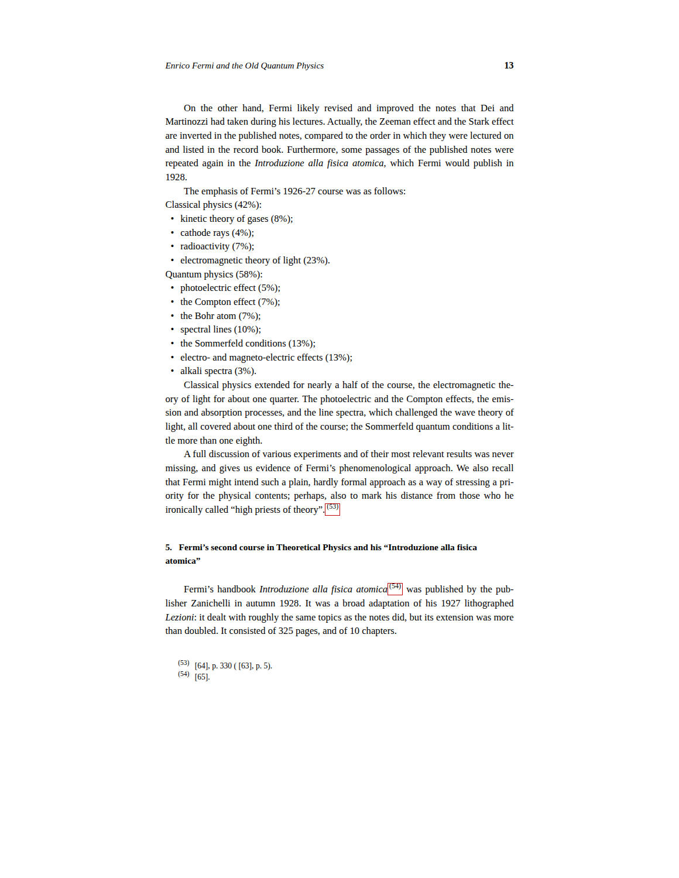Enrico Fermi and the Old Quantum Physics 13
On the other hand, Fermi likely revised and improved the notes that Dei and Martinozzi had taken during his lectures. Actually, the Zeeman effect and the Stark effect are inverted in the published notes, compared to the order in which they were lectured on and listed in the record book. Furthermore, some passages of the published notes were repeated again in the Introduzione alla fisica atomica, which Fermi would publish in 1928.
The emphasis of Fermi’s 1926-27 course was as follows:
Classical physics (42%):
kinetic theory of gases (8%);
cathode rays (4%);
radioactivity (7%);
electromagnetic theory of light (23%).
Quantum physics (58%):
photoelectric effect (5%);
the Compton effect (7%);
the Bohr atom (7%);
spectral lines (10%);
the Sommerfeld conditions (13%);
electro- and magneto-electric effects (13%);
alkali spectra (3%).
Classical physics extended for nearly a half of the course, the electromagnetic theory of light for about one quarter. The photoelectric and the Compton effects, the emission and absorption processes, and the line spectra, which challenged the wave theory of light, all covered about one third of the course; the Sommerfeld quantum conditions a little more than one eighth.
A full discussion of various experiments and of their most relevant results was never missing, and gives us evidence of Fermi’s phenomenological approach. We also recall that Fermi might intend such a plain, hardly formal approach as a way of stressing a priority for the physical contents; perhaps, also to mark his distance from those who he ironically called “high priests of theory”.(53)
5. Fermi’s second course in Theoretical Physics and his “Introduzione alla fisica atomica”
Fermi’s handbook Introduzione alla fisica atomica(54) was published by the publisher Zanichelli in autumn 1928. It was a broad adaptation of his 1927 lithographed Lezioni: it dealt with roughly the same topics as the notes did, but its extension was more than doubled. It consisted of 325 pages, and of 10 chapters.
(53)[64], p. 330 ( [63], p. 5).
(54)[65].